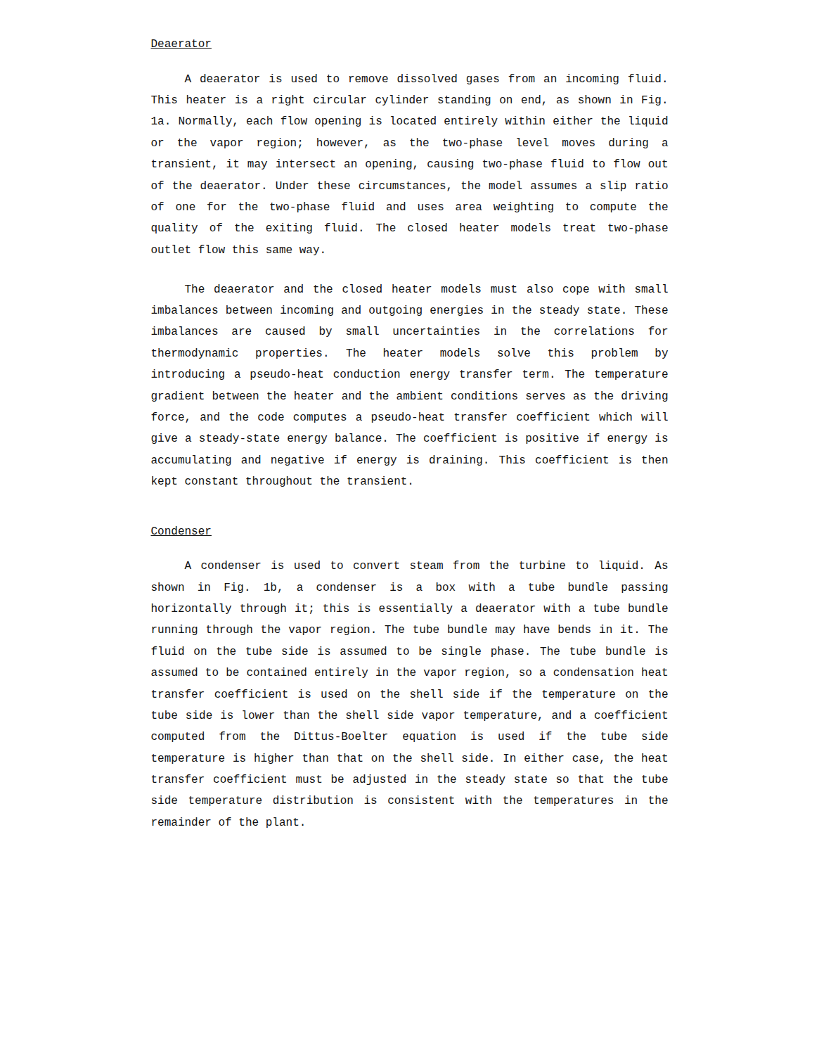Deaerator
A deaerator is used to remove dissolved gases from an incoming fluid. This heater is a right circular cylinder standing on end, as shown in Fig. 1a. Normally, each flow opening is located entirely within either the liquid or the vapor region; however, as the two-phase level moves during a transient, it may intersect an opening, causing two-phase fluid to flow out of the deaerator. Under these circumstances, the model assumes a slip ratio of one for the two-phase fluid and uses area weighting to compute the quality of the exiting fluid. The closed heater models treat two-phase outlet flow this same way.
The deaerator and the closed heater models must also cope with small imbalances between incoming and outgoing energies in the steady state. These imbalances are caused by small uncertainties in the correlations for thermodynamic properties. The heater models solve this problem by introducing a pseudo-heat conduction energy transfer term. The temperature gradient between the heater and the ambient conditions serves as the driving force, and the code computes a pseudo-heat transfer coefficient which will give a steady-state energy balance. The coefficient is positive if energy is accumulating and negative if energy is draining. This coefficient is then kept constant throughout the transient.
Condenser
A condenser is used to convert steam from the turbine to liquid. As shown in Fig. 1b, a condenser is a box with a tube bundle passing horizontally through it; this is essentially a deaerator with a tube bundle running through the vapor region. The tube bundle may have bends in it. The fluid on the tube side is assumed to be single phase. The tube bundle is assumed to be contained entirely in the vapor region, so a condensation heat transfer coefficient is used on the shell side if the temperature on the tube side is lower than the shell side vapor temperature, and a coefficient computed from the Dittus-Boelter equation is used if the tube side temperature is higher than that on the shell side. In either case, the heat transfer coefficient must be adjusted in the steady state so that the tube side temperature distribution is consistent with the temperatures in the remainder of the plant.